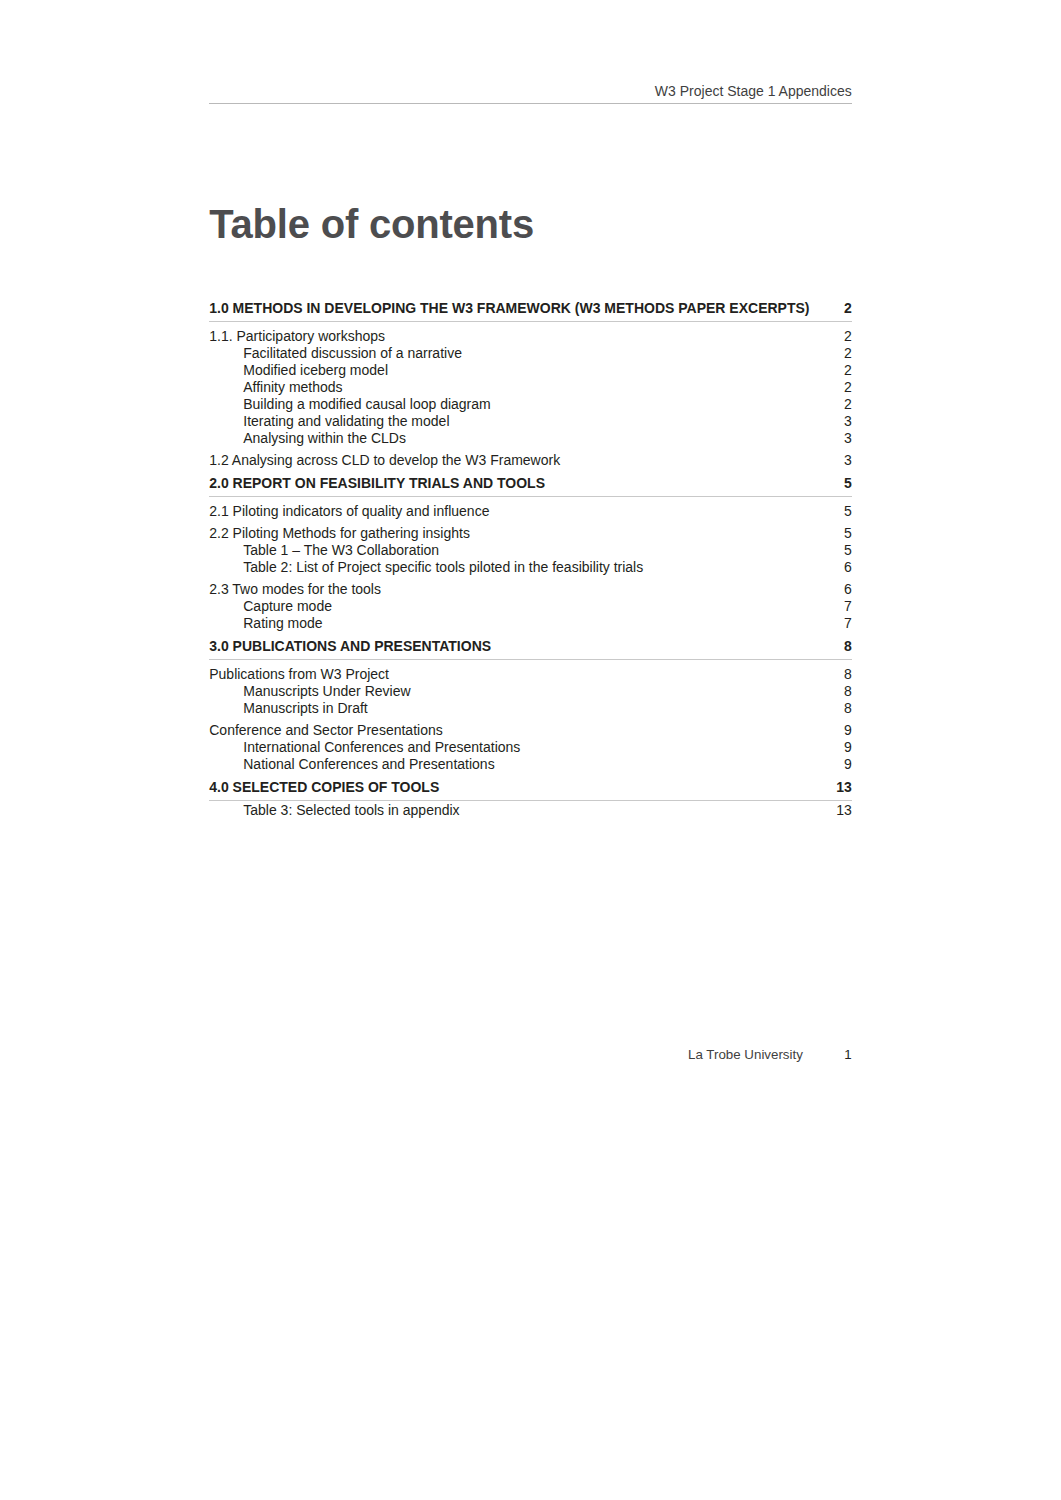W3 Project Stage 1 Appendices
Table of contents
| 1.0 Methods in developing the W3 Framework (W3 Methods Paper excerpts) | 2 |
| 1.1. Participatory workshops | 2 |
| Facilitated discussion of a narrative | 2 |
| Modified iceberg model | 2 |
| Affinity methods | 2 |
| Building a modified causal loop diagram | 2 |
| Iterating and validating the model | 3 |
| Analysing within the CLDs | 3 |
| 1.2 Analysing across CLD to develop the W3 Framework | 3 |
| 2.0 Report on feasibility trials and tools | 5 |
| 2.1 Piloting indicators of quality and influence | 5 |
| 2.2 Piloting Methods for gathering insights | 5 |
| Table 1 – The W3 Collaboration | 5 |
| Table 2: List of Project specific tools piloted in the feasibility trials | 6 |
| 2.3 Two modes for the tools | 6 |
| Capture mode | 7 |
| Rating mode | 7 |
| 3.0 Publications and presentations | 8 |
| Publications from W3 Project | 8 |
| Manuscripts Under Review | 8 |
| Manuscripts in Draft | 8 |
| Conference and Sector Presentations | 9 |
| International Conferences and Presentations | 9 |
| National Conferences and Presentations | 9 |
| 4.0 Selected copies of tools | 13 |
| Table 3: Selected tools in appendix | 13 |
La Trobe University 1